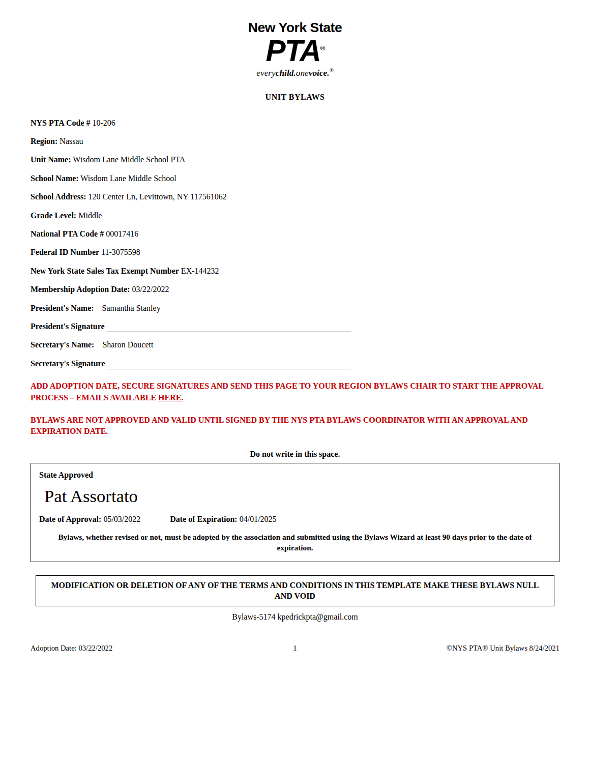New York State
PTA®
everychild. onevoice.®
UNIT BYLAWS
NYS PTA Code # 10-206
Region: Nassau
Unit Name: Wisdom Lane Middle School PTA
School Name: Wisdom Lane Middle School
School Address: 120 Center Ln, Levittown, NY 117561062
Grade Level: Middle
National PTA Code # 00017416
Federal ID Number 11-3075598
New York State Sales Tax Exempt Number EX-144232
Membership Adoption Date: 03/22/2022
President's Name: Samantha Stanley
President's Signature
Secretary's Name: Sharon Doucett
Secretary's Signature
ADD ADOPTION DATE, SECURE SIGNATURES AND SEND THIS PAGE TO YOUR REGION BYLAWS CHAIR TO START THE APPROVAL PROCESS – EMAILS AVAILABLE HERE.
BYLAWS ARE NOT APPROVED AND VALID UNTIL SIGNED BY THE NYS PTA BYLAWS COORDINATOR WITH AN APPROVAL AND EXPIRATION DATE.
Do not write in this space.
State Approved
Pat Assortato
Date of Approval: 05/03/2022 Date of Expiration: 04/01/2025
Bylaws, whether revised or not, must be adopted by the association and submitted using the Bylaws Wizard at least 90 days prior to the date of expiration.
MODIFICATION OR DELETION OF ANY OF THE TERMS AND CONDITIONS IN THIS TEMPLATE MAKE THESE BYLAWS NULL AND VOID
Bylaws-5174 kpedrickpta@gmail.com
Adoption Date: 03/22/2022
1
©NYS PTA® Unit Bylaws 8/24/2021